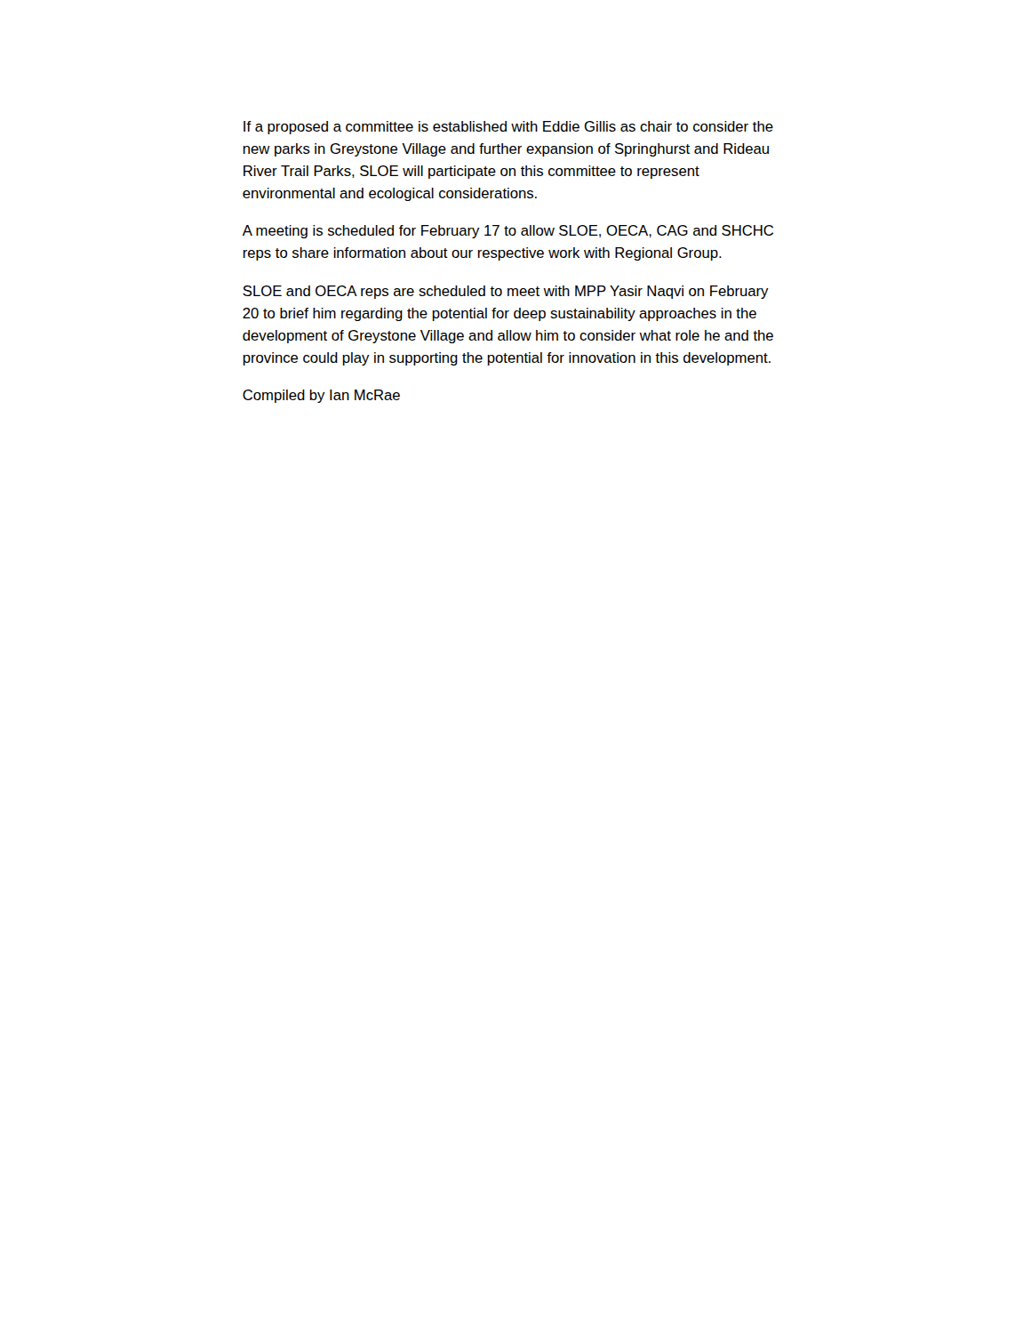If a proposed a committee is established with Eddie Gillis as chair to consider the new parks in Greystone Village and further expansion of Springhurst and Rideau River Trail Parks, SLOE will participate on this committee to represent environmental and ecological considerations.
A meeting is scheduled for February 17 to allow SLOE, OECA, CAG and SHCHC reps to share information about our respective work with Regional Group.
SLOE and OECA reps are scheduled to meet with MPP Yasir Naqvi on February 20 to brief him regarding the potential for deep sustainability approaches in the development of Greystone Village and allow him to consider what role he and the province could play in supporting the potential for innovation in this development.
Compiled by Ian McRae